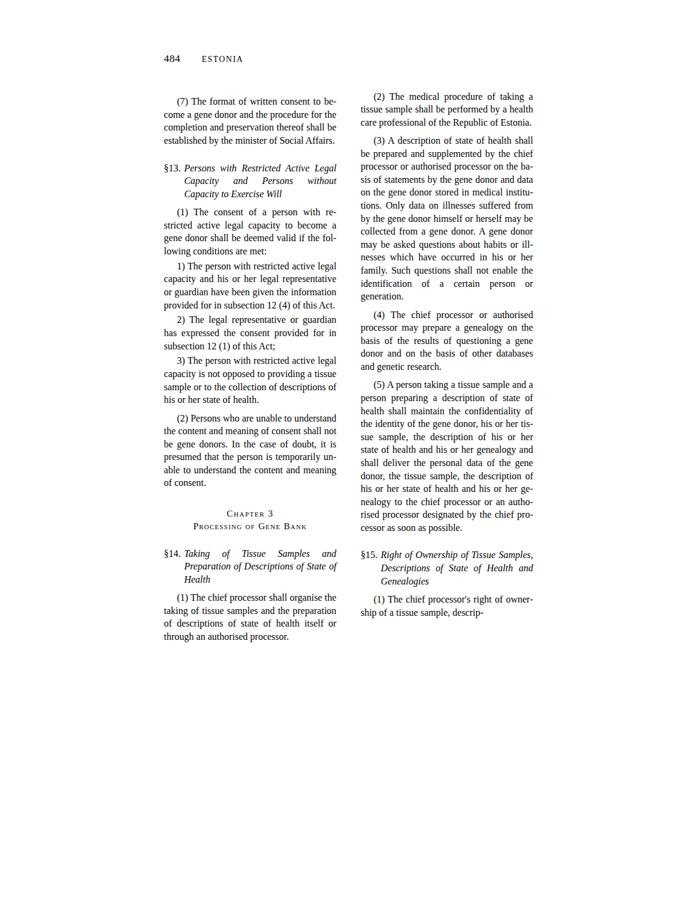484 Estonia
(7) The format of written consent to become a gene donor and the procedure for the completion and preservation thereof shall be established by the minister of Social Affairs.
§13. Persons with Restricted Active Legal Capacity and Persons without Capacity to Exercise Will
(1) The consent of a person with restricted active legal capacity to become a gene donor shall be deemed valid if the following conditions are met:
1) The person with restricted active legal capacity and his or her legal representative or guardian have been given the information provided for in subsection 12 (4) of this Act.
2) The legal representative or guardian has expressed the consent provided for in subsection 12 (1) of this Act;
3) The person with restricted active legal capacity is not opposed to providing a tissue sample or to the collection of descriptions of his or her state of health.
(2) Persons who are unable to understand the content and meaning of consent shall not be gene donors. In the case of doubt, it is presumed that the person is temporarily unable to understand the content and meaning of consent.
Chapter 3 Processing of Gene Bank
§14. Taking of Tissue Samples and Preparation of Descriptions of State of Health
(1) The chief processor shall organise the taking of tissue samples and the preparation of descriptions of state of health itself or through an authorised processor.
(2) The medical procedure of taking a tissue sample shall be performed by a health care professional of the Republic of Estonia.
(3) A description of state of health shall be prepared and supplemented by the chief processor or authorised processor on the basis of statements by the gene donor and data on the gene donor stored in medical institutions. Only data on illnesses suffered from by the gene donor himself or herself may be collected from a gene donor. A gene donor may be asked questions about habits or illnesses which have occurred in his or her family. Such questions shall not enable the identification of a certain person or generation.
(4) The chief processor or authorised processor may prepare a genealogy on the basis of the results of questioning a gene donor and on the basis of other databases and genetic research.
(5) A person taking a tissue sample and a person preparing a description of state of health shall maintain the confidentiality of the identity of the gene donor, his or her tissue sample, the description of his or her state of health and his or her genealogy and shall deliver the personal data of the gene donor, the tissue sample, the description of his or her state of health and his or her genealogy to the chief processor or an authorised processor designated by the chief processor as soon as possible.
§15. Right of Ownership of Tissue Samples, Descriptions of State of Health and Genealogies
(1) The chief processor's right of ownership of a tissue sample, descrip-